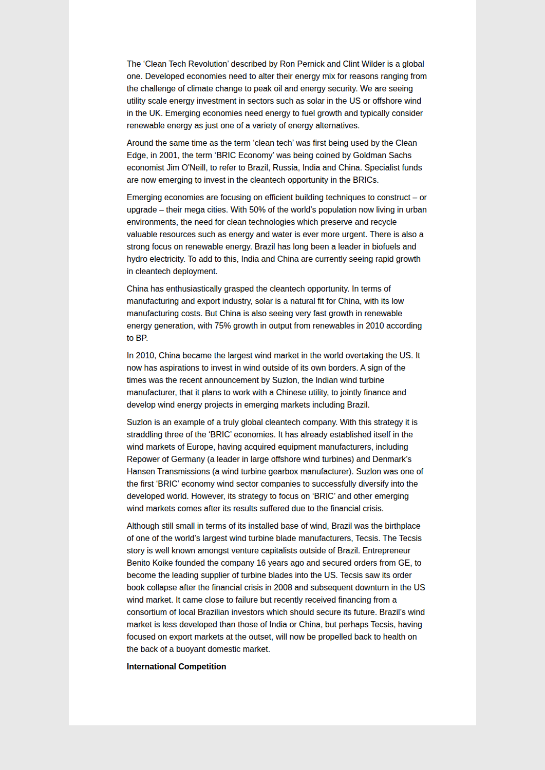The ‘Clean Tech Revolution’ described by Ron Pernick and Clint Wilder is a global one. Developed economies need to alter their energy mix for reasons ranging from the challenge of climate change to peak oil and energy security. We are seeing utility scale energy investment in sectors such as solar in the US or offshore wind in the UK. Emerging economies need energy to fuel growth and typically consider renewable energy as just one of a variety of energy alternatives.
Around the same time as the term ‘clean tech’ was first being used by the Clean Edge, in 2001, the term ‘BRIC Economy’ was being coined by Goldman Sachs economist Jim O'Neill, to refer to Brazil, Russia, India and China. Specialist funds are now emerging to invest in the cleantech opportunity in the BRICs.
Emerging economies are focusing on efficient building techniques to construct – or upgrade – their mega cities. With 50% of the world’s population now living in urban environments, the need for clean technologies which preserve and recycle valuable resources such as energy and water is ever more urgent. There is also a strong focus on renewable energy. Brazil has long been a leader in biofuels and hydro electricity. To add to this, India and China are currently seeing rapid growth in cleantech deployment.
China has enthusiastically grasped the cleantech opportunity. In terms of manufacturing and export industry, solar is a natural fit for China, with its low manufacturing costs. But China is also seeing very fast growth in renewable energy generation, with 75% growth in output from renewables in 2010 according to BP.
In 2010, China became the largest wind market in the world overtaking the US. It now has aspirations to invest in wind outside of its own borders. A sign of the times was the recent announcement by Suzlon, the Indian wind turbine manufacturer, that it plans to work with a Chinese utility, to jointly finance and develop wind energy projects in emerging markets including Brazil.
Suzlon is an example of a truly global cleantech company. With this strategy it is straddling three of the ‘BRIC’ economies. It has already established itself in the wind markets of Europe, having acquired equipment manufacturers, including Repower of Germany (a leader in large offshore wind turbines) and Denmark’s Hansen Transmissions (a wind turbine gearbox manufacturer). Suzlon was one of the first ‘BRIC’ economy wind sector companies to successfully diversify into the developed world. However, its strategy to focus on ‘BRIC’ and other emerging wind markets comes after its results suffered due to the financial crisis.
Although still small in terms of its installed base of wind, Brazil was the birthplace of one of the world’s largest wind turbine blade manufacturers, Tecsis. The Tecsis story is well known amongst venture capitalists outside of Brazil. Entrepreneur Benito Koike founded the company 16 years ago and secured orders from GE, to become the leading supplier of turbine blades into the US. Tecsis saw its order book collapse after the financial crisis in 2008 and subsequent downturn in the US wind market. It came close to failure but recently received financing from a consortium of local Brazilian investors which should secure its future. Brazil’s wind market is less developed than those of India or China, but perhaps Tecsis, having focused on export markets at the outset, will now be propelled back to health on the back of a buoyant domestic market.
International Competition